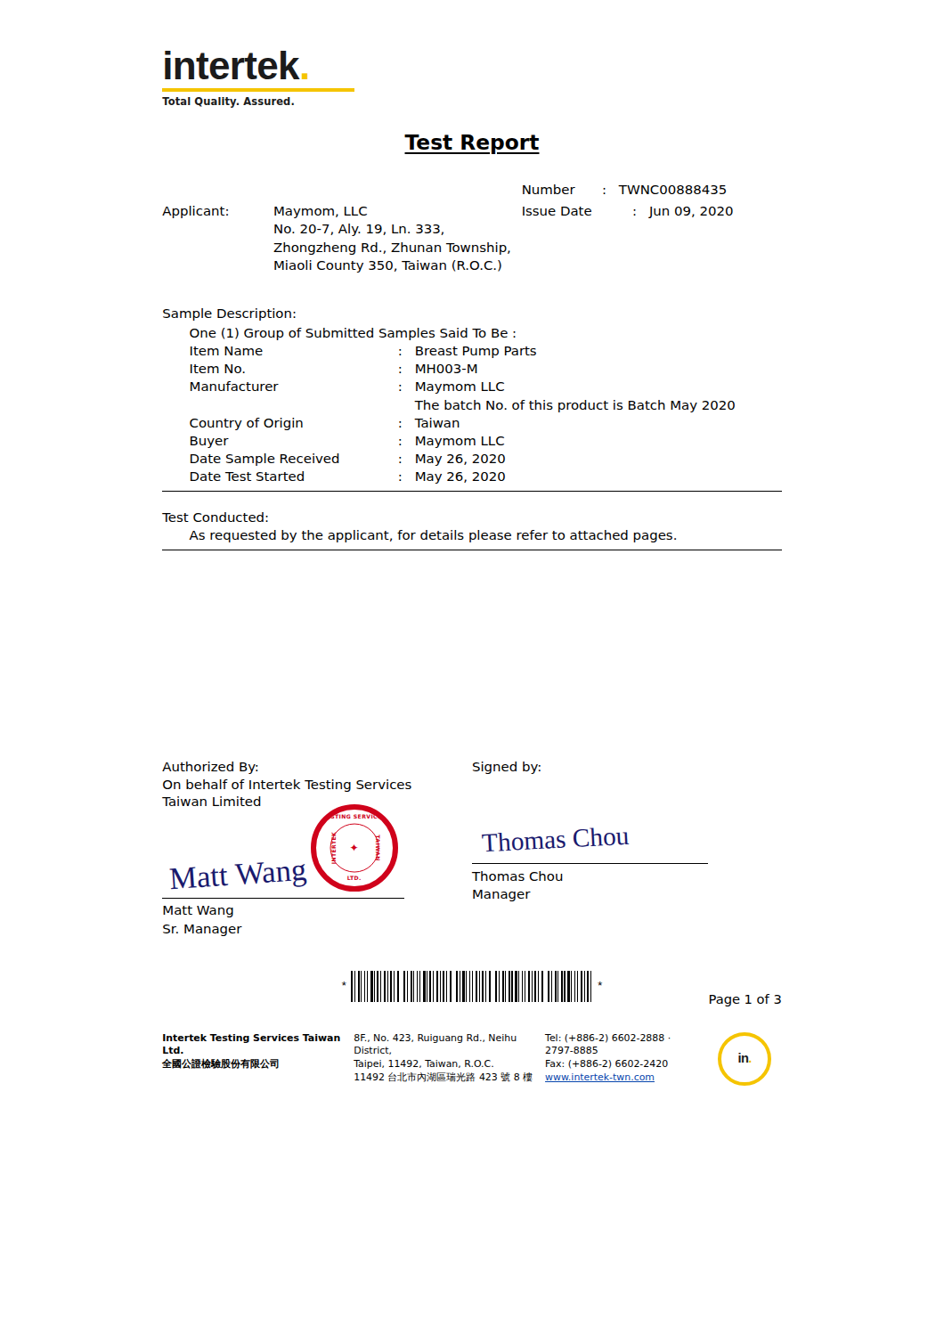intertek.
Total Quality. Assured.
Test Report
| | Number | : | TWNC00888435 |
| / Applicant: / Maymom, LLC No. 20-7, Aly. 19, Ln. 333, Zhongzheng Rd., Zhunan Township, Miaoli County 350, Taiwan (R.O.C.) / | Issue Date | : | Jun 09, 2020 |
Sample Description:
One (1) Group of Submitted Samples Said To Be :
| Item Name | : | Breast Pump Parts |
| Item No. | : | MH003-M |
| Manufacturer | : | Maymom LLC |
| | | The batch No. of this product is Batch May 2020 |
| Country of Origin | : | Taiwan |
| Buyer | : | Maymom LLC |
| Date Sample Received | : | May 26, 2020 |
| Date Test Started | : | May 26, 2020 |
Test Conducted:
As requested by the applicant, for details please refer to attached pages.
| Authorized By: On behalf of Intertek Testing Services Taiwan Limited Matt Wang TESTING SERVICES INTERTEK TAIWAN LTD. ✦ Matt Wang Sr. Manager | Signed by: Thomas Chou Thomas Chou Manager |
* * Page 1 of 3
| Intertek Testing Services Taiwan Ltd. 全國公證檢驗股份有限公司 | 8F., No. 423, Ruiguang Rd., Neihu District, Taipei, 11492, Taiwan, R.O.C. 11492 台北市內湖區瑞光路 423 號 8 樓 | Tel: (+886-2) 6602-2888 · 2797-8885 Fax: (+886-2) 6602-2420 www.intertek-twn.com | in . |